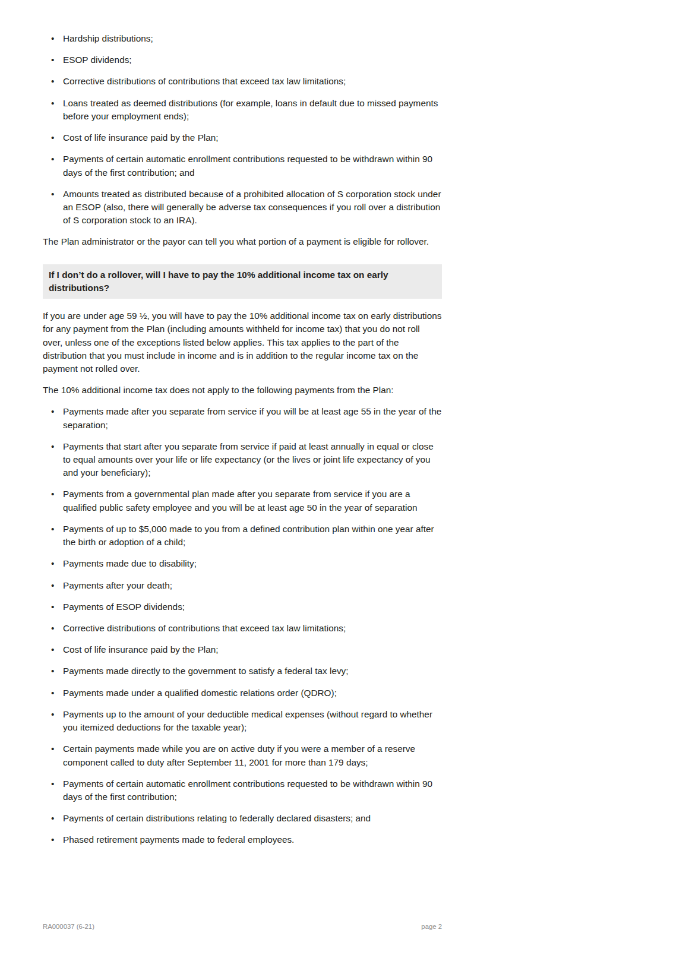Hardship distributions;
ESOP dividends;
Corrective distributions of contributions that exceed tax law limitations;
Loans treated as deemed distributions (for example, loans in default due to missed payments before your employment ends);
Cost of life insurance paid by the Plan;
Payments of certain automatic enrollment contributions requested to be withdrawn within 90 days of the first contribution; and
Amounts treated as distributed because of a prohibited allocation of S corporation stock under an ESOP (also, there will generally be adverse tax consequences if you roll over a distribution of S corporation stock to an IRA).
The Plan administrator or the payor can tell you what portion of a payment is eligible for rollover.
If I don’t do a rollover, will I have to pay the 10% additional income tax on early distributions?
If you are under age 59 ½, you will have to pay the 10% additional income tax on early distributions for any payment from the Plan (including amounts withheld for income tax) that you do not roll over, unless one of the exceptions listed below applies. This tax applies to the part of the distribution that you must include in income and is in addition to the regular income tax on the payment not rolled over.
The 10% additional income tax does not apply to the following payments from the Plan:
Payments made after you separate from service if you will be at least age 55 in the year of the separation;
Payments that start after you separate from service if paid at least annually in equal or close to equal amounts over your life or life expectancy (or the lives or joint life expectancy of you and your beneficiary);
Payments from a governmental plan made after you separate from service if you are a qualified public safety employee and you will be at least age 50 in the year of separation
Payments of up to $5,000 made to you from a defined contribution plan within one year after the birth or adoption of a child;
Payments made due to disability;
Payments after your death;
Payments of ESOP dividends;
Corrective distributions of contributions that exceed tax law limitations;
Cost of life insurance paid by the Plan;
Payments made directly to the government to satisfy a federal tax levy;
Payments made under a qualified domestic relations order (QDRO);
Payments up to the amount of your deductible medical expenses (without regard to whether you itemized deductions for the taxable year);
Certain payments made while you are on active duty if you were a member of a reserve component called to duty after September 11, 2001 for more than 179 days;
Payments of certain automatic enrollment contributions requested to be withdrawn within 90 days of the first contribution;
Payments of certain distributions relating to federally declared disasters; and
Phased retirement payments made to federal employees.
RA000037 (6-21) page 2